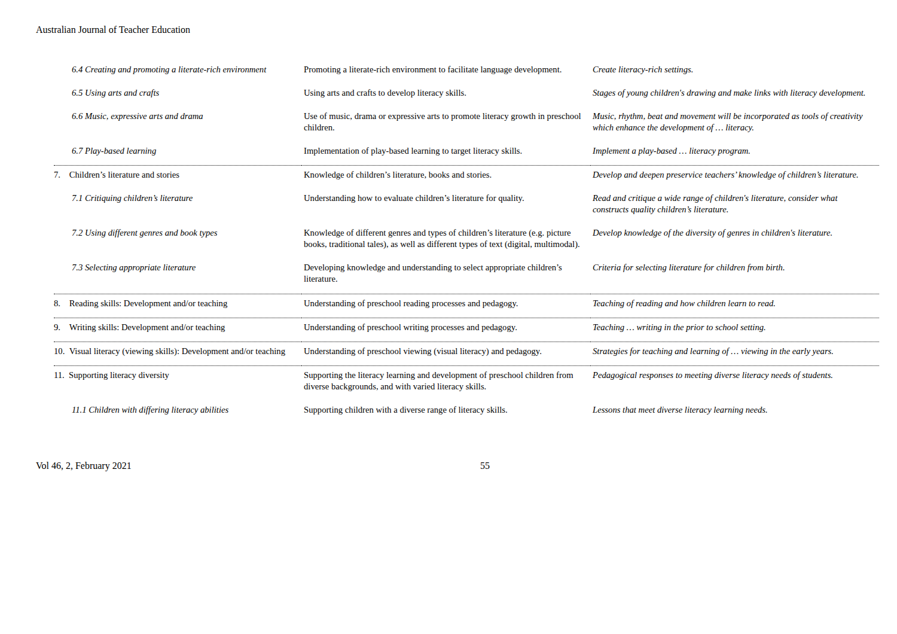Australian Journal of Teacher Education
| 6.4 Creating and promoting a literate-rich environment | Promoting a literate-rich environment to facilitate language development. | Create literacy-rich settings. |
| 6.5 Using arts and crafts | Using arts and crafts to develop literacy skills. | Stages of young children's drawing and make links with literacy development. |
| 6.6 Music, expressive arts and drama | Use of music, drama or expressive arts to promote literacy growth in preschool children. | Music, rhythm, beat and movement will be incorporated as tools of creativity which enhance the development of … literacy. |
| 6.7 Play-based learning | Implementation of play-based learning to target literacy skills. | Implement a play-based … literacy program. |
| 7. Children’s literature and stories | Knowledge of children’s literature, books and stories. | Develop and deepen preservice teachers’ knowledge of children’s literature. |
| 7.1 Critiquing children’s literature | Understanding how to evaluate children’s literature for quality. | Read and critique a wide range of children's literature, consider what constructs quality children’s literature. |
| 7.2 Using different genres and book types | Knowledge of different genres and types of children’s literature (e.g. picture books, traditional tales), as well as different types of text (digital, multimodal). | Develop knowledge of the diversity of genres in children's literature. |
| 7.3 Selecting appropriate literature | Developing knowledge and understanding to select appropriate children’s literature. | Criteria for selecting literature for children from birth. |
| 8. Reading skills: Development and/or teaching | Understanding of preschool reading processes and pedagogy. | Teaching of reading and how children learn to read. |
| 9. Writing skills: Development and/or teaching | Understanding of preschool writing processes and pedagogy. | Teaching … writing in the prior to school setting. |
| 10. Visual literacy (viewing skills): Development and/or teaching | Understanding of preschool viewing (visual literacy) and pedagogy. | Strategies for teaching and learning of … viewing in the early years. |
| 11. Supporting literacy diversity | Supporting the literacy learning and development of preschool children from diverse backgrounds, and with varied literacy skills. | Pedagogical responses to meeting diverse literacy needs of students. |
| 11.1 Children with differing literacy abilities | Supporting children with a diverse range of literacy skills. | Lessons that meet diverse literacy learning needs. |
Vol 46, 2, February 2021 55